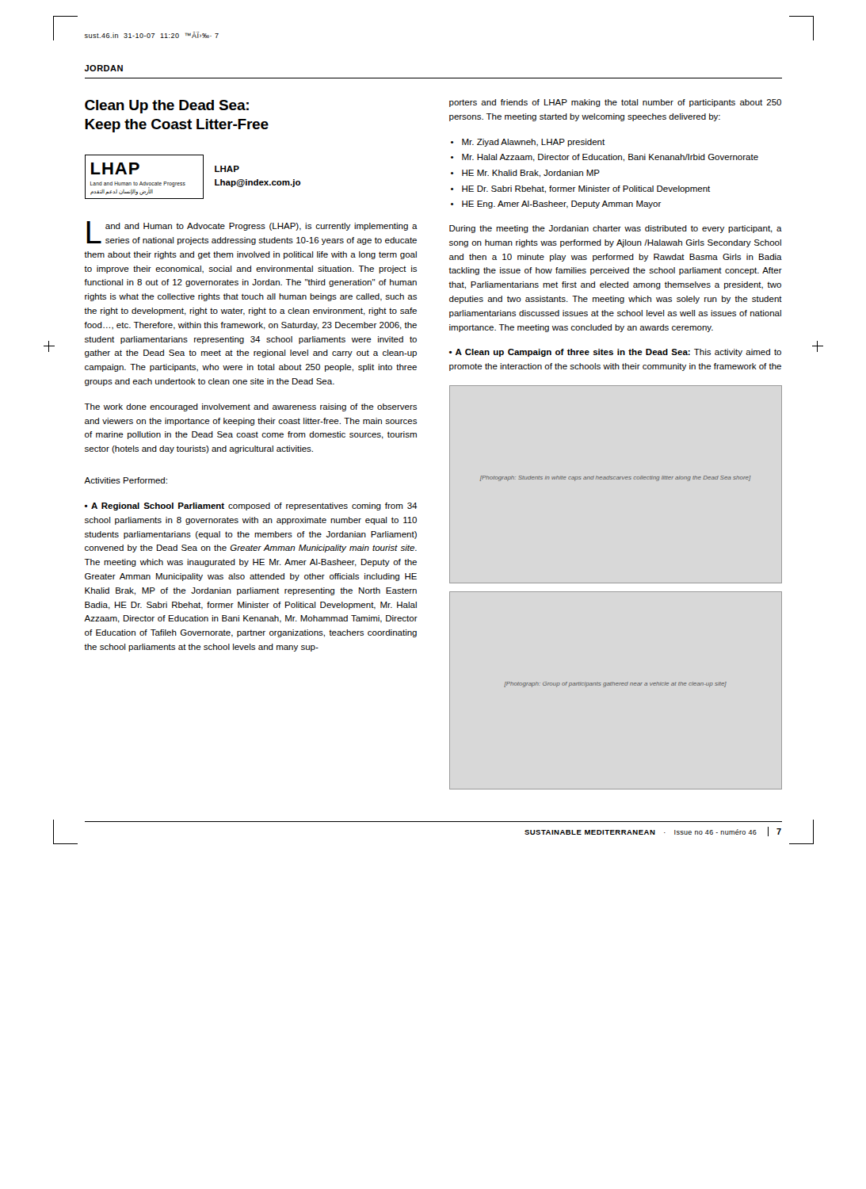sust.46.in 31-10-07 11:20 ™ÂÏ›‰· 7
JORDAN
Clean Up the Dead Sea:
Keep the Coast Litter-Free
LHAP Land and Human to Advocate Progress الأرض والإنسان لدعم التقدم
LHAP
Lhap@index.com.jo
Land and Human to Advocate Progress (LHAP), is currently implementing a series of national projects addressing students 10-16 years of age to educate them about their rights and get them involved in political life with a long term goal to improve their economical, social and environmental situation. The project is functional in 8 out of 12 governorates in Jordan. The "third generation" of human rights is what the collective rights that touch all human beings are called, such as the right to development, right to water, right to a clean environment, right to safe food…, etc. Therefore, within this framework, on Saturday, 23 December 2006, the student parliamentarians representing 34 school parliaments were invited to gather at the Dead Sea to meet at the regional level and carry out a clean-up campaign. The participants, who were in total about 250 people, split into three groups and each undertook to clean one site in the Dead Sea.
The work done encouraged involvement and awareness raising of the observers and viewers on the importance of keeping their coast litter-free. The main sources of marine pollution in the Dead Sea coast come from domestic sources, tourism sector (hotels and day tourists) and agricultural activities.
Activities Performed:
• A Regional School Parliament composed of representatives coming from 34 school parliaments in 8 governorates with an approximate number equal to 110 students parliamentarians (equal to the members of the Jordanian Parliament) convened by the Dead Sea on the Greater Amman Municipality main tourist site. The meeting which was inaugurated by HE Mr. Amer Al-Basheer, Deputy of the Greater Amman Municipality was also attended by other officials including HE Khalid Brak, MP of the Jordanian parliament representing the North Eastern Badia, HE Dr. Sabri Rbehat, former Minister of Political Development, Mr. Halal Azzaam, Director of Education in Bani Kenanah, Mr. Mohammad Tamimi, Director of Education of Tafileh Governorate, partner organizations, teachers coordinating the school parliaments at the school levels and many sup-
porters and friends of LHAP making the total number of participants about 250 persons. The meeting started by welcoming speeches delivered by:
Mr. Ziyad Alawneh, LHAP president
Mr. Halal Azzaam, Director of Education, Bani Kenanah/Irbid Governorate
HE Mr. Khalid Brak, Jordanian MP
HE Dr. Sabri Rbehat, former Minister of Political Development
HE Eng. Amer Al-Basheer, Deputy Amman Mayor
During the meeting the Jordanian charter was distributed to every participant, a song on human rights was performed by Ajloun /Halawah Girls Secondary School and then a 10 minute play was performed by Rawdat Basma Girls in Badia tackling the issue of how families perceived the school parliament concept. After that, Parliamentarians met first and elected among themselves a president, two deputies and two assistants. The meeting which was solely run by the student parliamentarians discussed issues at the school level as well as issues of national importance. The meeting was concluded by an awards ceremony.
• A Clean up Campaign of three sites in the Dead Sea: This activity aimed to promote the interaction of the schools with their community in the framework of the
[Photograph: Students in white caps and headscarves collecting litter along the Dead Sea shore]
[Photograph: Group of participants gathered near a vehicle at the clean-up site]
SUSTAINABLE MEDITERRANEAN · Issue no 46 - numéro 46 7